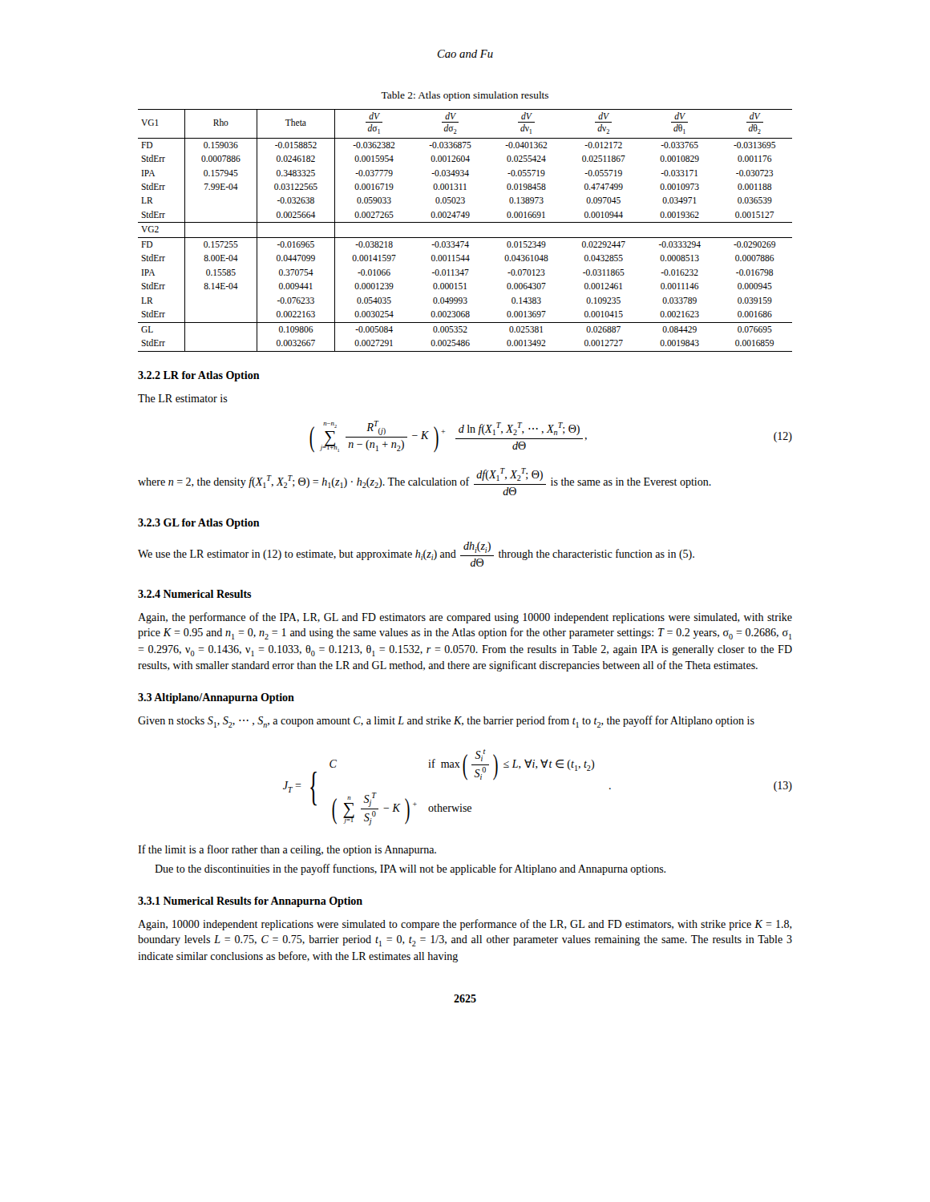Cao and Fu
Table 2: Atlas option simulation results
| VG1 | Rho | Theta | dV d σ 1 | dV d σ 2 | dV d ν 1 | dV d ν 2 | dV d θ 1 | dV d θ 2 |
| --- | --- | --- | --- | --- | --- | --- | --- | --- |
| FD | 0.159036 | -0.0158852 | -0.0362382 | -0.0336875 | -0.0401362 | -0.012172 | -0.033765 | -0.0313695 |
| StdErr | 0.0007886 | 0.0246182 | 0.0015954 | 0.0012604 | 0.0255424 | 0.02511867 | 0.0010829 | 0.001176 |
| IPA | 0.157945 | 0.3483325 | -0.037779 | -0.034934 | -0.055719 | -0.055719 | -0.033171 | -0.030723 |
| StdErr | 7.99E-04 | 0.03122565 | 0.0016719 | 0.001311 | 0.0198458 | 0.4747499 | 0.0010973 | 0.001188 |
| LR | | -0.032638 | 0.059033 | 0.05023 | 0.138973 | 0.097045 | 0.034971 | 0.036539 |
| StdErr | | 0.0025664 | 0.0027265 | 0.0024749 | 0.0016691 | 0.0010944 | 0.0019362 | 0.0015127 |
| VG2 | | | | | | | | |
| FD | 0.157255 | -0.016965 | -0.038218 | -0.033474 | 0.0152349 | 0.02292447 | -0.0333294 | -0.0290269 |
| StdErr | 8.00E-04 | 0.0447099 | 0.00141597 | 0.0011544 | 0.04361048 | 0.0432855 | 0.0008513 | 0.0007886 |
| IPA | 0.15585 | 0.370754 | -0.01066 | -0.011347 | -0.070123 | -0.0311865 | -0.016232 | -0.016798 |
| StdErr | 8.14E-04 | 0.009441 | 0.0001239 | 0.000151 | 0.0064307 | 0.0012461 | 0.0011146 | 0.000945 |
| LR | | -0.076233 | 0.054035 | 0.049993 | 0.14383 | 0.109235 | 0.033789 | 0.039159 |
| StdErr | | 0.0022163 | 0.0030254 | 0.0023068 | 0.0013697 | 0.0010415 | 0.0021623 | 0.001686 |
| GL | | 0.109806 | -0.005084 | 0.005352 | 0.025381 | 0.026887 | 0.084429 | 0.076695 |
| StdErr | | 0.0032667 | 0.0027291 | 0.0025486 | 0.0013492 | 0.0012727 | 0.0019843 | 0.0016859 |
3.2.2 LR for Atlas Option
The LR estimator is
( n−n 2∑j=1+n 1 RT(j) n − (n 1 + n 2) − K )+ d ln f(X 1 T, X 2 T, ⋯ , XnT; Θ) d Θ,
(12)
where n = 2, the density f(X 1 T, X 2 T; Θ) = h 1(z 1) · h 2(z 2). The calculation of df(X 1 T, X 2 T; Θ) d Θ is the same as in the Everest option.
3.2.3 GL for Atlas Option
We use the LR estimator in (12) to estimate, but approximate hi(zi) and dh i(zi) d Θ through the characteristic function as in (5).
3.2.4 Numerical Results
Again, the performance of the IPA, LR, GL and FD estimators are compared using 10000 independent replications were simulated, with strike price K = 0.95 and n 1 = 0, n 2 = 1 and using the same values as in the Atlas option for the other parameter settings: T = 0.2 years, σ0 = 0.2686, σ1 = 0.2976, ν0 = 0.1436, ν1 = 0.1033, θ0 = 0.1213, θ1 = 0.1532, r = 0.0570. From the results in Table 2, again IPA is generally closer to the FD results, with smaller standard error than the LR and GL method, and there are significant discrepancies between all of the Theta estimates.
3.3 Altiplano/Annapurna Option
Given n stocks S 1, S 2, ⋯ , Sn, a coupon amount C, a limit L and strike K, the barrier period from t 1 to t 2, the payoff for Altiplano option is
JT = {
| C | if max ( S i t S i 0 ) ≤ L , ∀ i , ∀ t ∈ ( t 1 , t 2 ) |
| ( n ∑ j =1 S j T S j 0 − K ) + | otherwise |
.
(13)
If the limit is a floor rather than a ceiling, the option is Annapurna.
Due to the discontinuities in the payoff functions, IPA will not be applicable for Altiplano and Annapurna options.
3.3.1 Numerical Results for Annapurna Option
Again, 10000 independent replications were simulated to compare the performance of the LR, GL and FD estimators, with strike price K = 1.8, boundary levels L = 0.75, C = 0.75, barrier period t 1 = 0, t 2 = 1/3, and all other parameter values remaining the same. The results in Table 3 indicate similar conclusions as before, with the LR estimates all having
2625